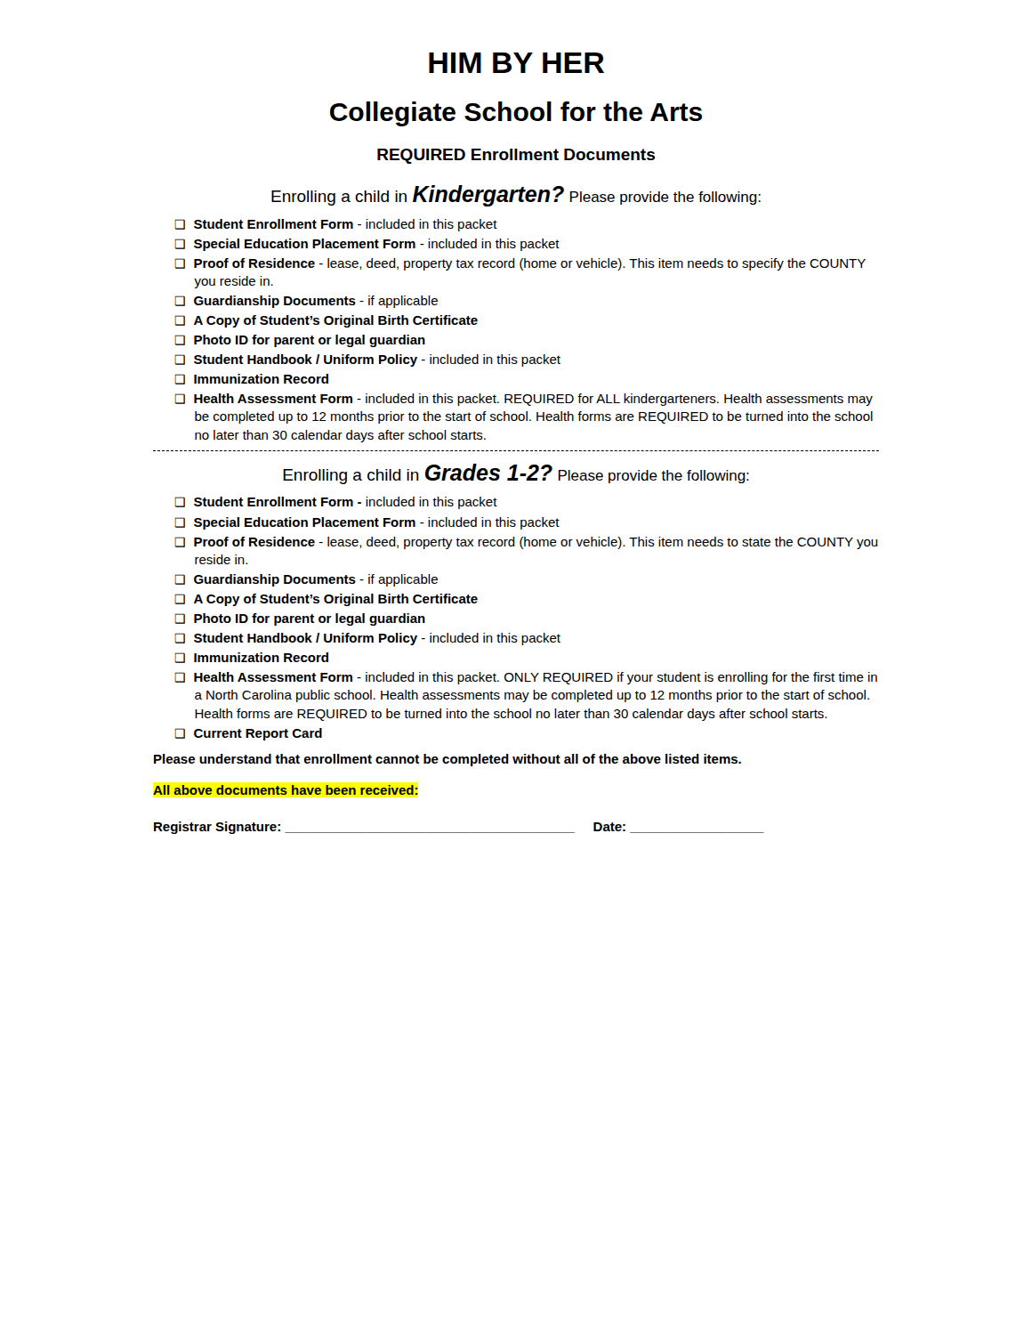HIM BY HER
Collegiate School for the Arts
REQUIRED Enrollment Documents
Enrolling a child in Kindergarten? Please provide the following:
Student Enrollment Form - included in this packet
Special Education Placement Form - included in this packet
Proof of Residence - lease, deed, property tax record (home or vehicle). This item needs to specify the COUNTY you reside in.
Guardianship Documents - if applicable
A Copy of Student’s Original Birth Certificate
Photo ID for parent or legal guardian
Student Handbook / Uniform Policy - included in this packet
Immunization Record
Health Assessment Form - included in this packet. REQUIRED for ALL kindergarteners. Health assessments may be completed up to 12 months prior to the start of school. Health forms are REQUIRED to be turned into the school no later than 30 calendar days after school starts.
Enrolling a child in Grades 1-2? Please provide the following:
Student Enrollment Form - included in this packet
Special Education Placement Form - included in this packet
Proof of Residence - lease, deed, property tax record (home or vehicle). This item needs to state the COUNTY you reside in.
Guardianship Documents - if applicable
A Copy of Student’s Original Birth Certificate
Photo ID for parent or legal guardian
Student Handbook / Uniform Policy - included in this packet
Immunization Record
Health Assessment Form - included in this packet. ONLY REQUIRED if your student is enrolling for the first time in a North Carolina public school. Health assessments may be completed up to 12 months prior to the start of school. Health forms are REQUIRED to be turned into the school no later than 30 calendar days after school starts.
Current Report Card
Please understand that enrollment cannot be completed without all of the above listed items.
All above documents have been received:
Registrar Signature: _______________________________________ Date: __________________